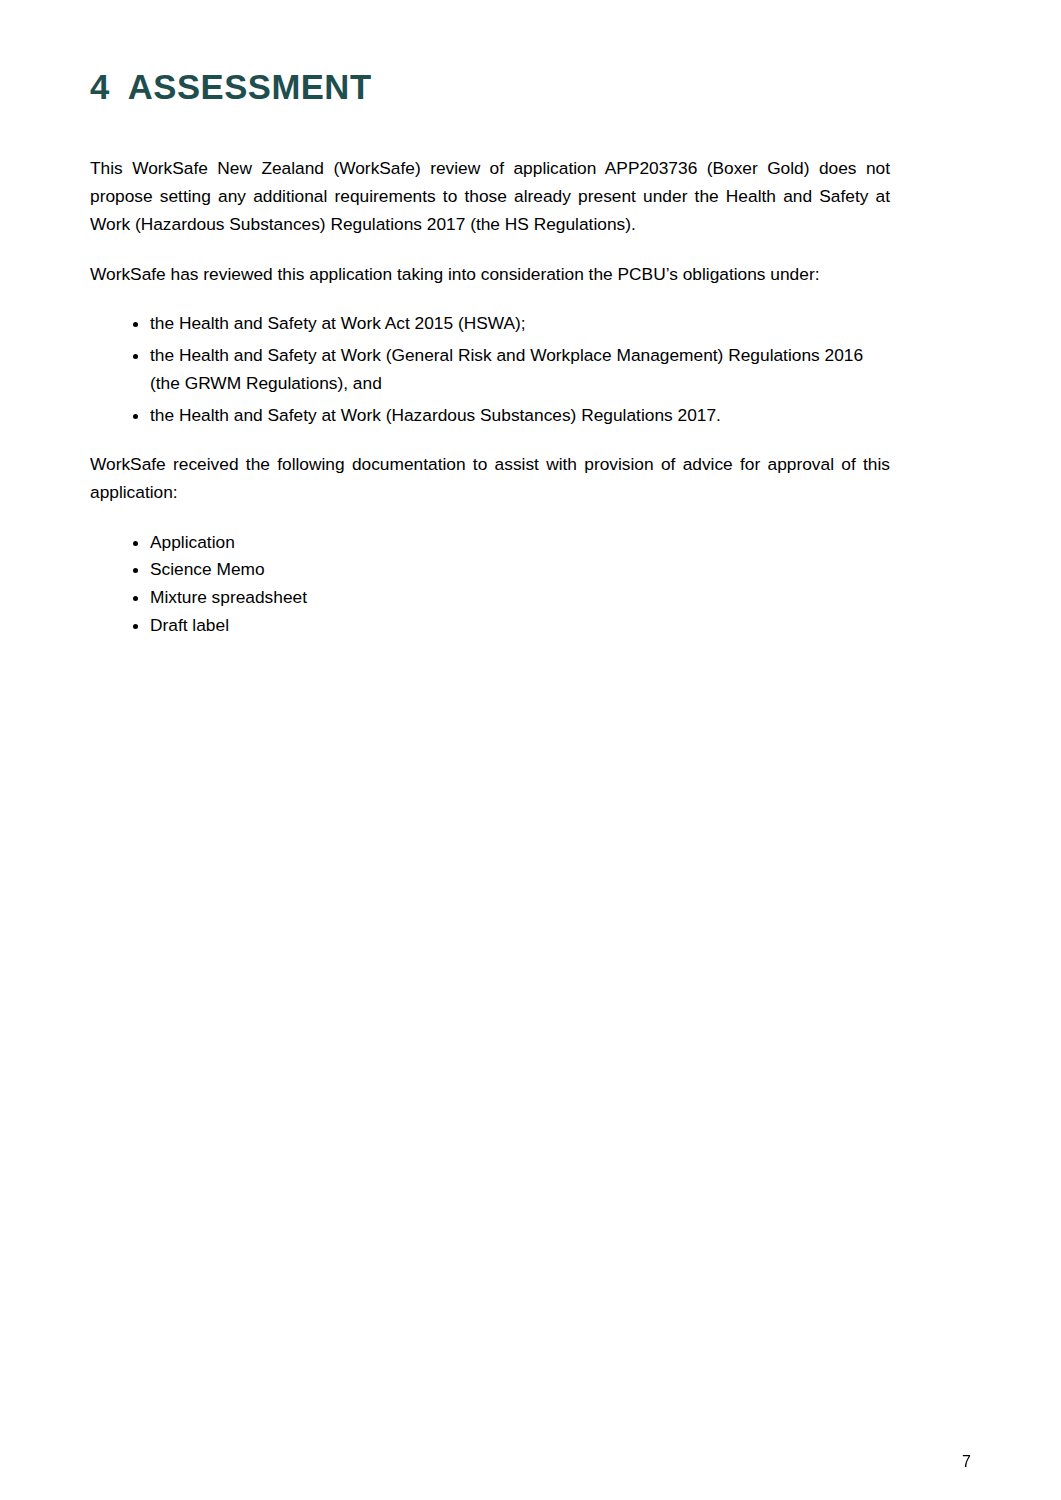4 ASSESSMENT
This WorkSafe New Zealand (WorkSafe) review of application APP203736 (Boxer Gold) does not propose setting any additional requirements to those already present under the Health and Safety at Work (Hazardous Substances) Regulations 2017 (the HS Regulations).
WorkSafe has reviewed this application taking into consideration the PCBU’s obligations under:
the Health and Safety at Work Act 2015 (HSWA);
the Health and Safety at Work (General Risk and Workplace Management) Regulations 2016 (the GRWM Regulations), and
the Health and Safety at Work (Hazardous Substances) Regulations 2017.
WorkSafe received the following documentation to assist with provision of advice for approval of this application:
Application
Science Memo
Mixture spreadsheet
Draft label
7